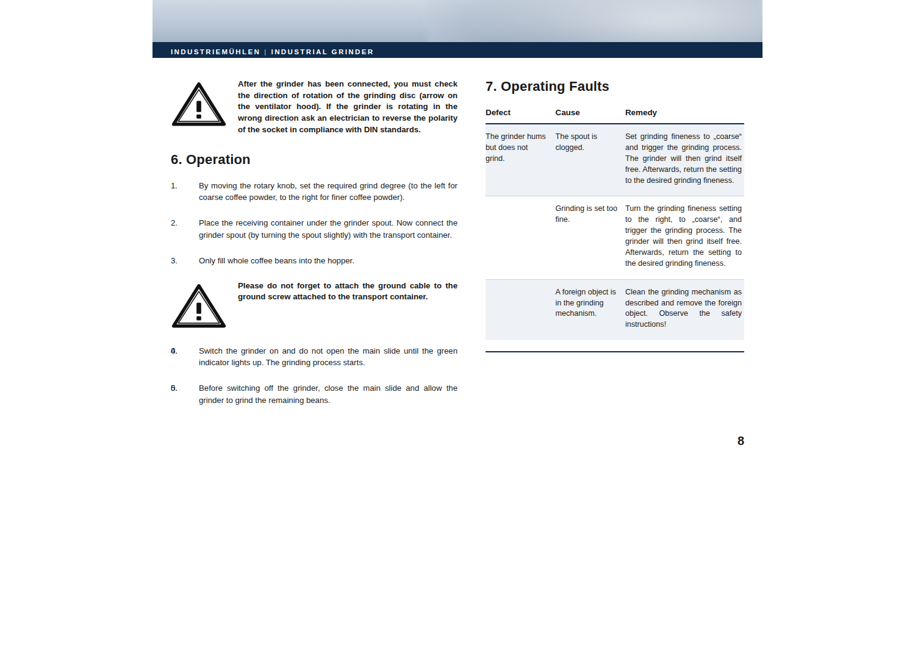INDUSTRIEMÜHLEN|INDUSTRIAL GRINDER
After the grinder has been connected, you must check the direction of rotation of the grinding disc (arrow on the ventilator hood). If the grinder is rotating in the wrong direction ask an electrician to reverse the polarity of the socket in compliance with DIN standards.
6. Operation
By moving the rotary knob, set the required grind degree (to the left for coarse coffee powder, to the right for finer coffee powder).
Place the receiving container under the grinder spout. Now connect the grinder spout (by turning the spout slightly) with the transport container.
Only fill whole coffee beans into the hopper.
Please do not forget to attach the ground cable to the ground screw attached to the transport container.
4. Switch the grinder on and do not open the main slide until the green indicator lights up. The grinding process starts.
5. Before switching off the grinder, close the main slide and allow the grinder to grind the remaining beans.
7. Operating Faults
| Defect | Cause | Remedy |
| --- | --- | --- |
| The grinder hums but does not grind. | The spout is clogged. | Set grinding fineness to „coarse“ and trigger the grinding process. The grinder will then grind itself free. Afterwards, return the setting to the desired grinding fineness. |
| | Grinding is set too fine. | Turn the grinding fineness setting to the right, to „coarse“, and trigger the grinding process. The grinder will then grind itself free. Afterwards, return the setting to the desired grinding fineness. |
| | A foreign object is in the grinding mechanism. | Clean the grinding mechanism as described and remove the foreign object. Observe the safety instructions! |
8